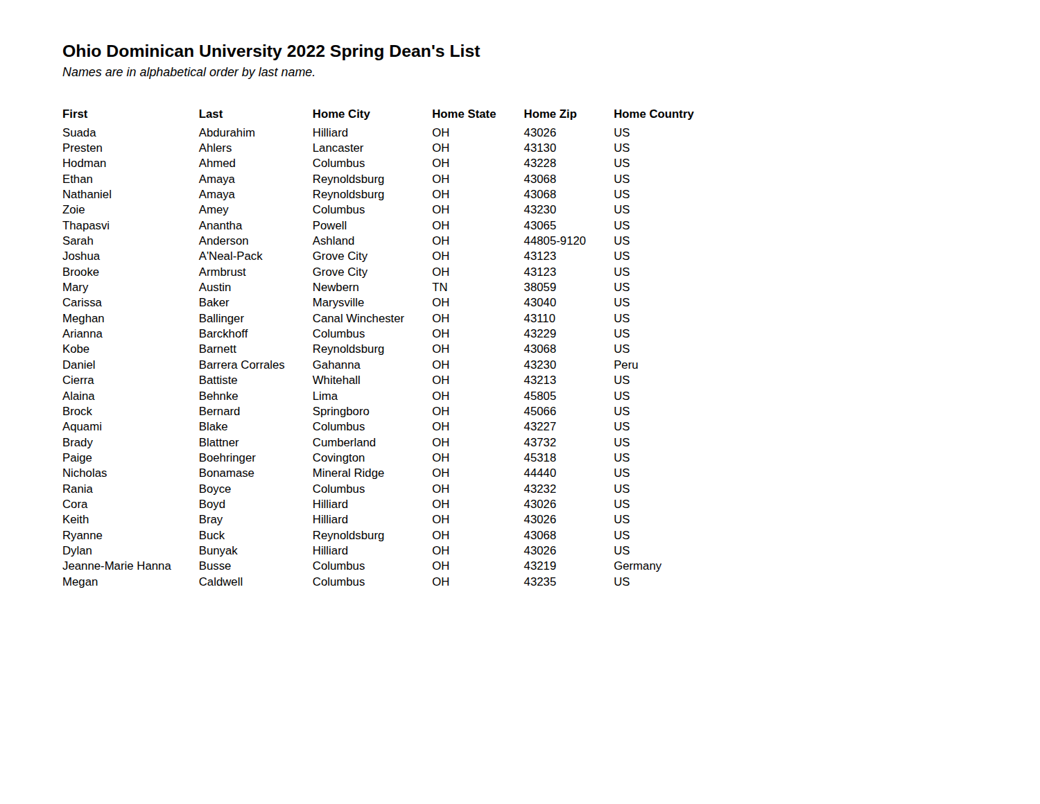Ohio Dominican University 2022 Spring Dean's List
Names are in alphabetical order by last name.
| First | Last | Home City | Home State | Home Zip | Home Country |
| --- | --- | --- | --- | --- | --- |
| Suada | Abdurahim | Hilliard | OH | 43026 | US |
| Presten | Ahlers | Lancaster | OH | 43130 | US |
| Hodman | Ahmed | Columbus | OH | 43228 | US |
| Ethan | Amaya | Reynoldsburg | OH | 43068 | US |
| Nathaniel | Amaya | Reynoldsburg | OH | 43068 | US |
| Zoie | Amey | Columbus | OH | 43230 | US |
| Thapasvi | Anantha | Powell | OH | 43065 | US |
| Sarah | Anderson | Ashland | OH | 44805-9120 | US |
| Joshua | A'Neal-Pack | Grove City | OH | 43123 | US |
| Brooke | Armbrust | Grove City | OH | 43123 | US |
| Mary | Austin | Newbern | TN | 38059 | US |
| Carissa | Baker | Marysville | OH | 43040 | US |
| Meghan | Ballinger | Canal Winchester | OH | 43110 | US |
| Arianna | Barckhoff | Columbus | OH | 43229 | US |
| Kobe | Barnett | Reynoldsburg | OH | 43068 | US |
| Daniel | Barrera Corrales | Gahanna | OH | 43230 | Peru |
| Cierra | Battiste | Whitehall | OH | 43213 | US |
| Alaina | Behnke | Lima | OH | 45805 | US |
| Brock | Bernard | Springboro | OH | 45066 | US |
| Aquami | Blake | Columbus | OH | 43227 | US |
| Brady | Blattner | Cumberland | OH | 43732 | US |
| Paige | Boehringer | Covington | OH | 45318 | US |
| Nicholas | Bonamase | Mineral Ridge | OH | 44440 | US |
| Rania | Boyce | Columbus | OH | 43232 | US |
| Cora | Boyd | Hilliard | OH | 43026 | US |
| Keith | Bray | Hilliard | OH | 43026 | US |
| Ryanne | Buck | Reynoldsburg | OH | 43068 | US |
| Dylan | Bunyak | Hilliard | OH | 43026 | US |
| Jeanne-Marie Hanna | Busse | Columbus | OH | 43219 | Germany |
| Megan | Caldwell | Columbus | OH | 43235 | US |